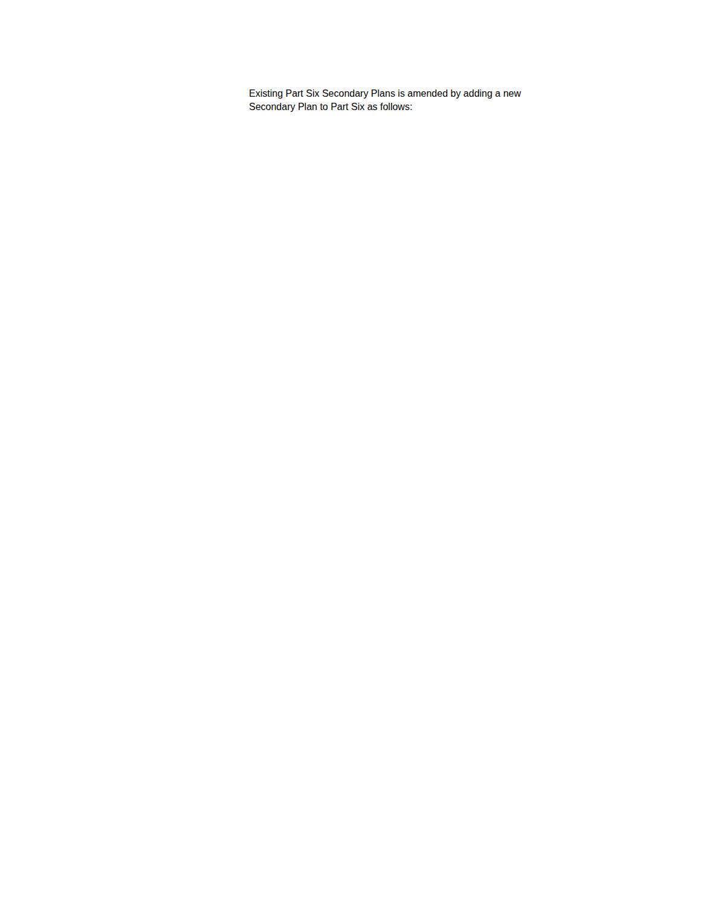Existing Part Six Secondary Plans is amended by adding a new Secondary Plan to Part Six as follows: